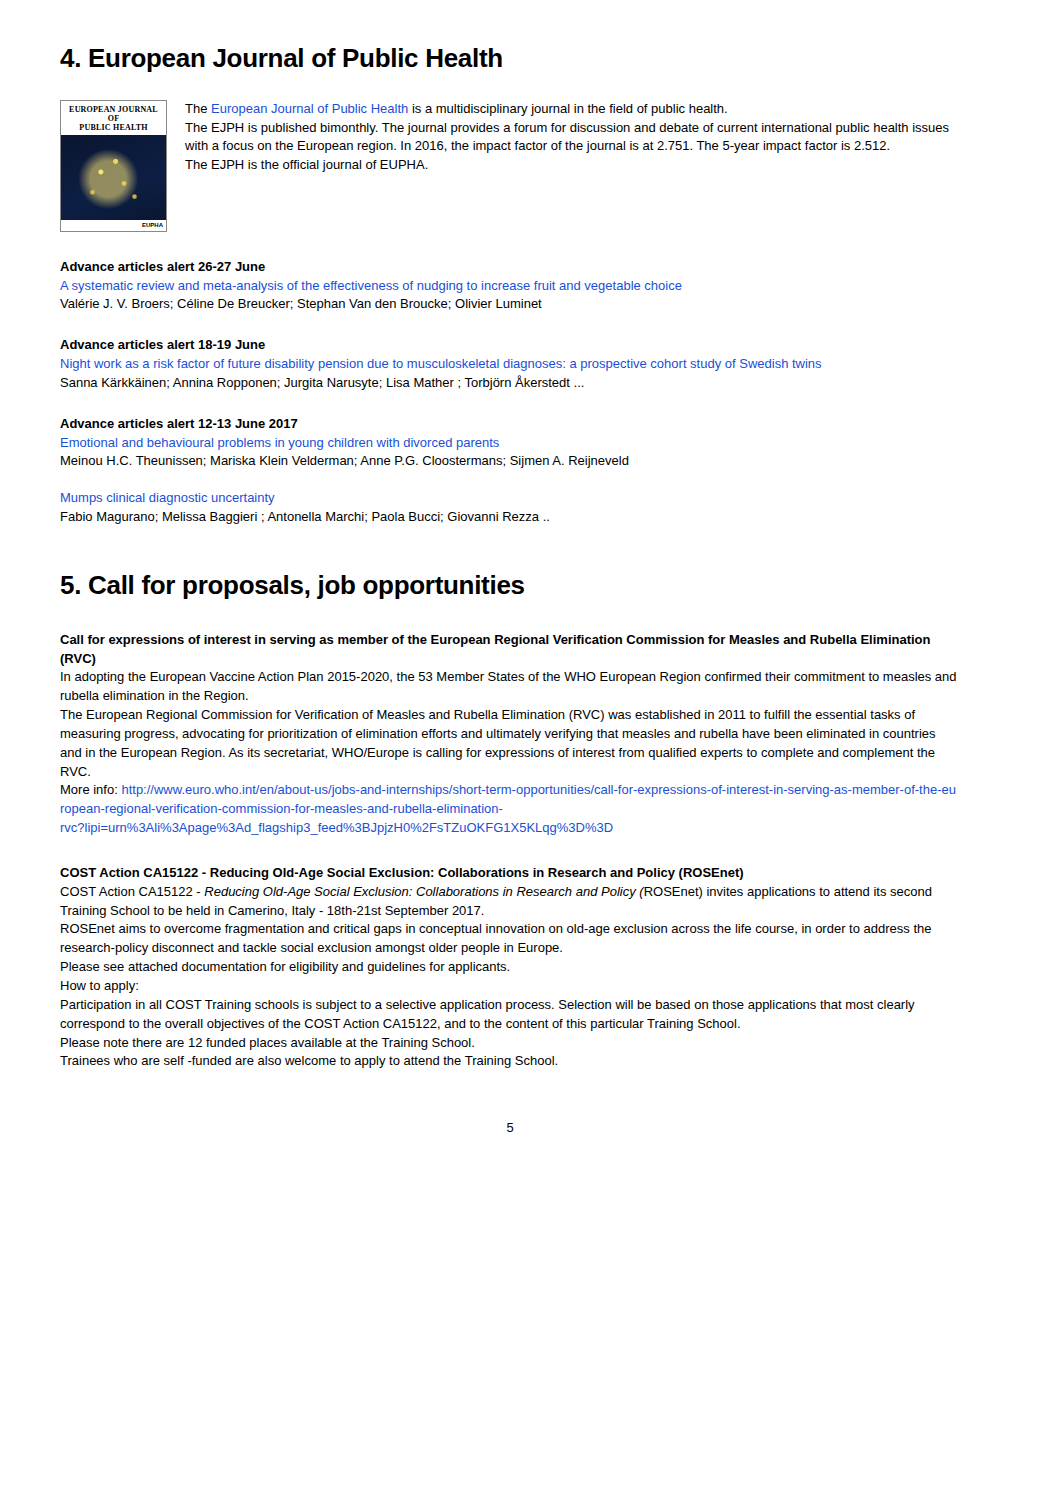4. European Journal of Public Health
EUROPEAN JOURNAL OF
PUBLIC HEALTH
EUPHA
The European Journal of Public Health is a multidisciplinary journal in the field of public health.
The EJPH is published bimonthly. The journal provides a forum for discussion and debate of current international public health issues with a focus on the European region. In 2016, the impact factor of the journal is at 2.751. The 5-year impact factor is 2.512.
The EJPH is the official journal of EUPHA.
Advance articles alert 26-27 June
A systematic review and meta-analysis of the effectiveness of nudging to increase fruit and vegetable choice
Valérie J. V. Broers; Céline De Breucker; Stephan Van den Broucke; Olivier Luminet
Advance articles alert 18-19 June
Night work as a risk factor of future disability pension due to musculoskeletal diagnoses: a prospective cohort study of Swedish twins
Sanna Kärkkäinen; Annina Ropponen; Jurgita Narusyte; Lisa Mather ; Torbjörn Åkerstedt ...
Advance articles alert 12-13 June 2017
Emotional and behavioural problems in young children with divorced parents
Meinou H.C. Theunissen; Mariska Klein Velderman; Anne P.G. Cloostermans; Sijmen A. Reijneveld
Mumps clinical diagnostic uncertainty
Fabio Magurano; Melissa Baggieri ; Antonella Marchi; Paola Bucci; Giovanni Rezza ..
5. Call for proposals, job opportunities
Call for expressions of interest in serving as member of the European Regional Verification Commission for Measles and Rubella Elimination (RVC)
In adopting the European Vaccine Action Plan 2015-2020, the 53 Member States of the WHO European Region confirmed their commitment to measles and rubella elimination in the Region.
The European Regional Commission for Verification of Measles and Rubella Elimination (RVC) was established in 2011 to fulfill the essential tasks of measuring progress, advocating for prioritization of elimination efforts and ultimately verifying that measles and rubella have been eliminated in countries and in the European Region. As its secretariat, WHO/Europe is calling for expressions of interest from qualified experts to complete and complement the RVC.
More info: http://www.euro.who.int/en/about-us/jobs-and-internships/short-term-opportunities/call-for-expressions-of-interest-in-serving-as-member-of-the-european-regional-verification-commission-for-measles-and-rubella-elimination-
rvc?lipi=urn%3Ali%3Apage%3Ad_flagship3_feed%3BJpjzH0%2FsTZuOKFG1X5KLqg%3D%3D
COST Action CA15122 - Reducing Old-Age Social Exclusion: Collaborations in Research and Policy (ROSEnet)
COST Action CA15122 - Reducing Old-Age Social Exclusion: Collaborations in Research and Policy (ROSEnet) invites applications to attend its second Training School to be held in Camerino, Italy - 18th-21st September 2017.
ROSEnet aims to overcome fragmentation and critical gaps in conceptual innovation on old-age exclusion across the life course, in order to address the research-policy disconnect and tackle social exclusion amongst older people in Europe.
Please see attached documentation for eligibility and guidelines for applicants.
How to apply:
Participation in all COST Training schools is subject to a selective application process. Selection will be based on those applications that most clearly correspond to the overall objectives of the COST Action CA15122, and to the content of this particular Training School.
Please note there are 12 funded places available at the Training School.
Trainees who are self -funded are also welcome to apply to attend the Training School.
5